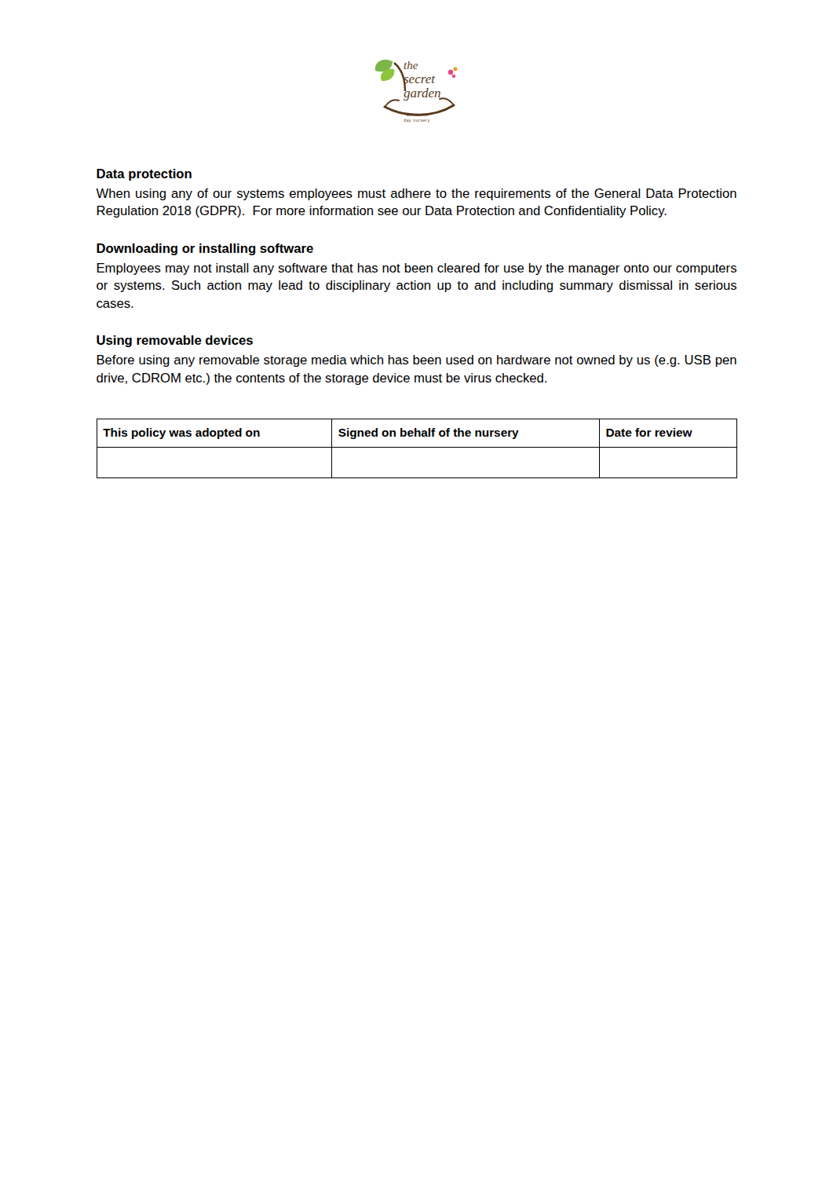the secret garden childrens day nursery
Data protection
When using any of our systems employees must adhere to the requirements of the General Data Protection Regulation 2018 (GDPR). For more information see our Data Protection and Confidentiality Policy.
Downloading or installing software
Employees may not install any software that has not been cleared for use by the manager onto our computers or systems. Such action may lead to disciplinary action up to and including summary dismissal in serious cases.
Using removable devices
Before using any removable storage media which has been used on hardware not owned by us (e.g. USB pen drive, CDROM etc.) the contents of the storage device must be virus checked.
| This policy was adopted on | Signed on behalf of the nursery | Date for review |
| --- | --- | --- |